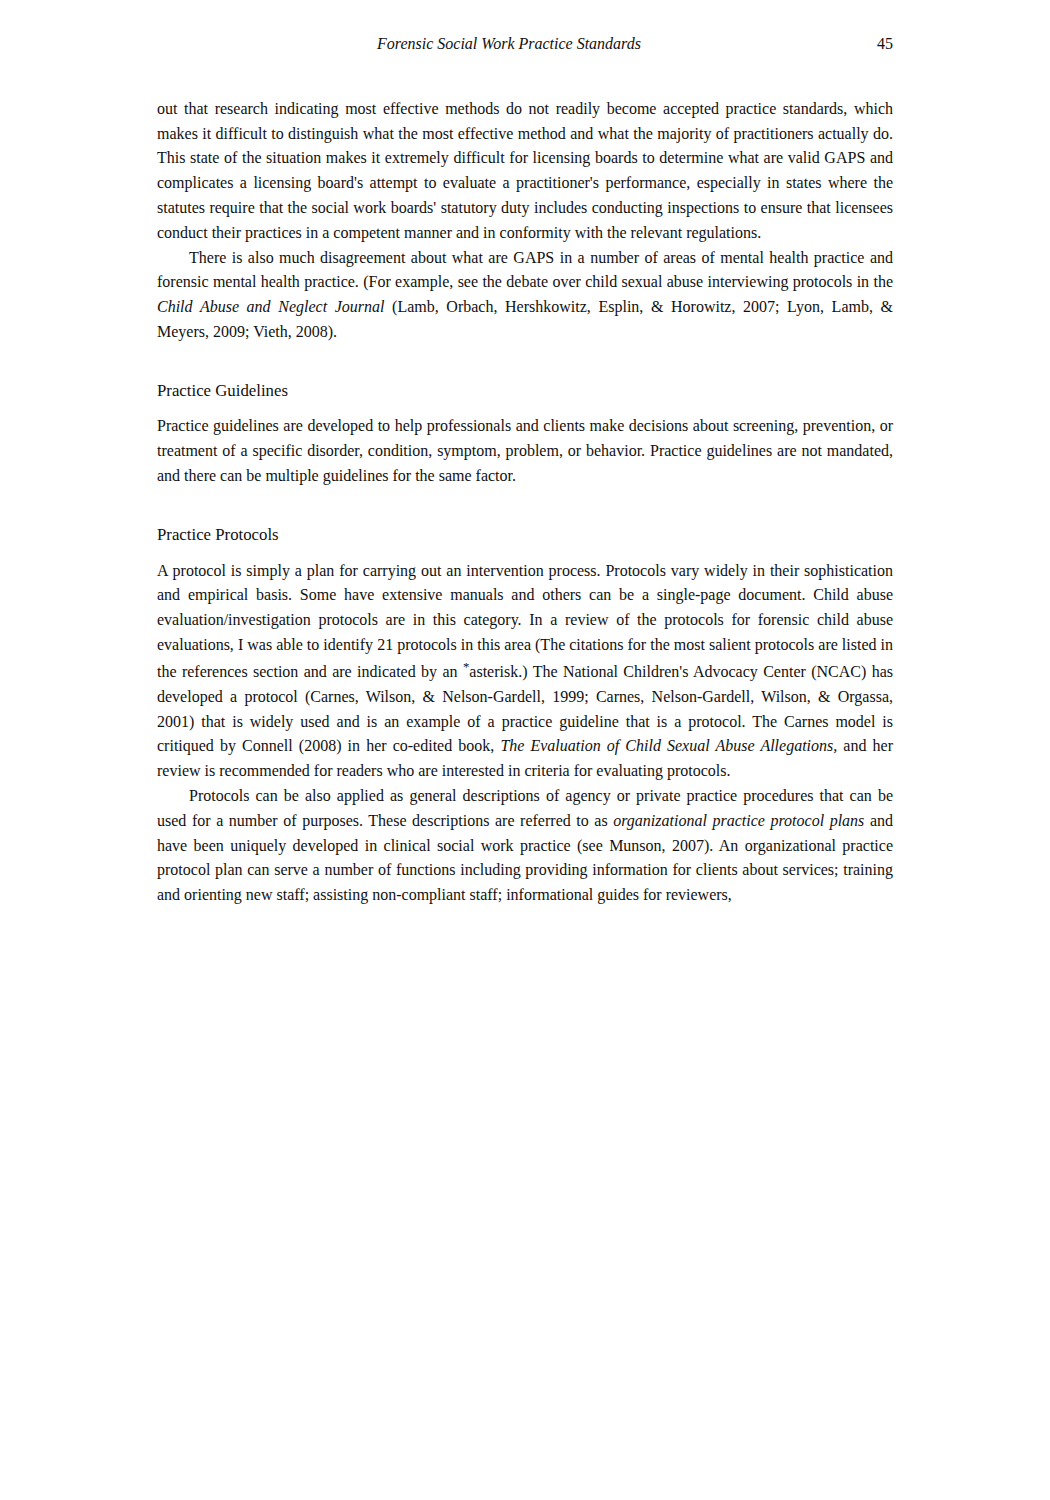Forensic Social Work Practice Standards 45
out that research indicating most effective methods do not readily become accepted practice standards, which makes it difficult to distinguish what the most effective method and what the majority of practitioners actually do. This state of the situation makes it extremely difficult for licensing boards to determine what are valid GAPS and complicates a licensing board's attempt to evaluate a practitioner's performance, especially in states where the statutes require that the social work boards' statutory duty includes conducting inspections to ensure that licensees conduct their practices in a competent manner and in conformity with the relevant regulations.
There is also much disagreement about what are GAPS in a number of areas of mental health practice and forensic mental health practice. (For example, see the debate over child sexual abuse interviewing protocols in the Child Abuse and Neglect Journal (Lamb, Orbach, Hershkowitz, Esplin, & Horowitz, 2007; Lyon, Lamb, & Meyers, 2009; Vieth, 2008).
Practice Guidelines
Practice guidelines are developed to help professionals and clients make decisions about screening, prevention, or treatment of a specific disorder, condition, symptom, problem, or behavior. Practice guidelines are not mandated, and there can be multiple guidelines for the same factor.
Practice Protocols
A protocol is simply a plan for carrying out an intervention process. Protocols vary widely in their sophistication and empirical basis. Some have extensive manuals and others can be a single-page document. Child abuse evaluation/investigation protocols are in this category. In a review of the protocols for forensic child abuse evaluations, I was able to identify 21 protocols in this area (The citations for the most salient protocols are listed in the references section and are indicated by an *asterisk.) The National Children's Advocacy Center (NCAC) has developed a protocol (Carnes, Wilson, & Nelson-Gardell, 1999; Carnes, Nelson-Gardell, Wilson, & Orgassa, 2001) that is widely used and is an example of a practice guideline that is a protocol. The Carnes model is critiqued by Connell (2008) in her co-edited book, The Evaluation of Child Sexual Abuse Allegations, and her review is recommended for readers who are interested in criteria for evaluating protocols.
Protocols can be also applied as general descriptions of agency or private practice procedures that can be used for a number of purposes. These descriptions are referred to as organizational practice protocol plans and have been uniquely developed in clinical social work practice (see Munson, 2007). An organizational practice protocol plan can serve a number of functions including providing information for clients about services; training and orienting new staff; assisting non-compliant staff; informational guides for reviewers,